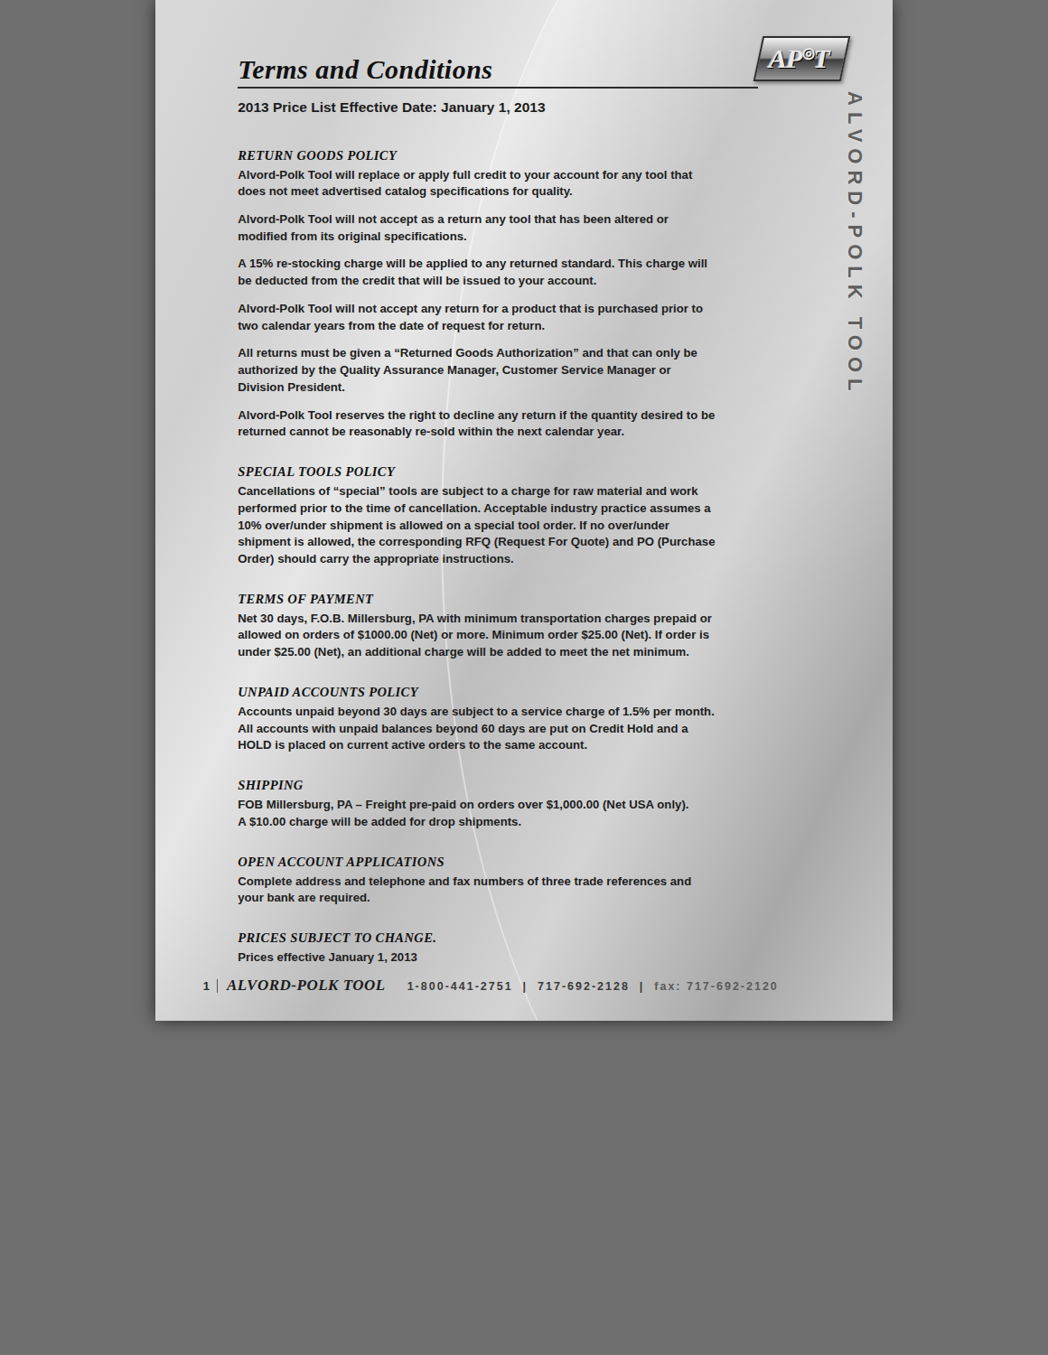AP◎T
ALVORD-POLK TOOL
Terms and Conditions
2013 Price List Effective Date: January 1, 2013
Return Goods Policy
Alvord-Polk Tool will replace or apply full credit to your account for any tool that does not meet advertised catalog specifications for quality.
Alvord-Polk Tool will not accept as a return any tool that has been altered or modified from its original specifications.
A 15% re-stocking charge will be applied to any returned standard. This charge will be deducted from the credit that will be issued to your account.
Alvord-Polk Tool will not accept any return for a product that is purchased prior to two calendar years from the date of request for return.
All returns must be given a “Returned Goods Authorization” and that can only be authorized by the Quality Assurance Manager, Customer Service Manager or Division President.
Alvord-Polk Tool reserves the right to decline any return if the quantity desired to be returned cannot be reasonably re-sold within the next calendar year.
Special Tools Policy
Cancellations of “special” tools are subject to a charge for raw material and work performed prior to the time of cancellation. Acceptable industry practice assumes a 10% over/under shipment is allowed on a special tool order. If no over/under shipment is allowed, the corresponding RFQ (Request For Quote) and PO (Purchase Order) should carry the appropriate instructions.
Terms of Payment
Net 30 days, F.O.B. Millersburg, PA with minimum transportation charges prepaid or allowed on orders of $1000.00 (Net) or more. Minimum order $25.00 (Net). If order is under $25.00 (Net), an additional charge will be added to meet the net minimum.
Unpaid Accounts Policy
Accounts unpaid beyond 30 days are subject to a service charge of 1.5% per month. All accounts with unpaid balances beyond 60 days are put on Credit Hold and a HOLD is placed on current active orders to the same account.
Shipping
FOB Millersburg, PA – Freight pre-paid on orders over $1,000.00 (Net USA only).
A $10.00 charge will be added for drop shipments.
Open Account Applications
Complete address and telephone and fax numbers of three trade references and your bank are required.
Prices Subject to Change.
Prices effective January 1, 2013
1 ALVORD-POLK TOOL 1-800-441-2751 | 717-692-2128 | fax: 717-692-2120